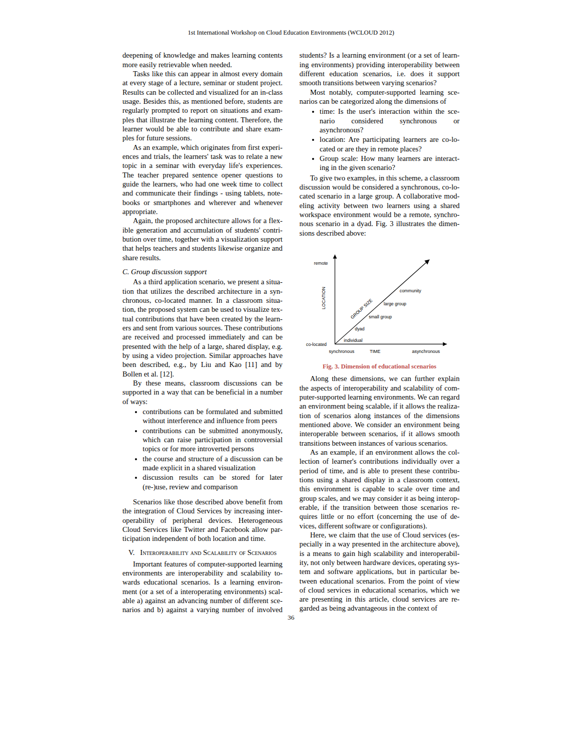1st International Workshop on Cloud Education Environments (WCLOUD 2012)
deepening of knowledge and makes learning contents more easily retrievable when needed.
Tasks like this can appear in almost every domain at every stage of a lecture, seminar or student project. Results can be collected and visualized for an in-class usage. Besides this, as mentioned before, students are regularly prompted to report on situations and examples that illustrate the learning content. Therefore, the learner would be able to contribute and share examples for future sessions.
As an example, which originates from first experiences and trials, the learners' task was to relate a new topic in a seminar with everyday life's experiences. The teacher prepared sentence opener questions to guide the learners, who had one week time to collect and communicate their findings - using tablets, notebooks or smartphones and wherever and whenever appropriate.
Again, the proposed architecture allows for a flexible generation and accumulation of students' contribution over time, together with a visualization support that helps teachers and students likewise organize and share results.
C. Group discussion support
As a third application scenario, we present a situation that utilizes the described architecture in a synchronous, co-located manner. In a classroom situation, the proposed system can be used to visualize textual contributions that have been created by the learners and sent from various sources. These contributions are received and processed immediately and can be presented with the help of a large, shared display, e.g. by using a video projection. Similar approaches have been described, e.g., by Liu and Kao [11] and by Bollen et al. [12].
By these means, classroom discussions can be supported in a way that can be beneficial in a number of ways:
contributions can be formulated and submitted without interference and influence from peers
contributions can be submitted anonymously, which can raise participation in controversial topics or for more introverted persons
the course and structure of a discussion can be made explicit in a shared visualization
discussion results can be stored for later (re-)use, review and comparison
Scenarios like those described above benefit from the integration of Cloud Services by increasing interoperability of peripheral devices. Heterogeneous Cloud Services like Twitter and Facebook allow participation independent of both location and time.
V. Interoperability and Scalability of Scenarios
Important features of computer-supported learning environments are interoperability and scalability towards educational scenarios. Is a learning environment (or a set of a interoperating environments) scalable a) against an advancing number of different scenarios and b) against a varying number of involved students? Is a learning environment (or a set of learning environments) providing interoperability between different education scenarios, i.e. does it support smooth transitions between varying scenarios?
Most notably, computer-supported learning scenarios can be categorized along the dimensions of
time: Is the user's interaction within the scenario considered synchronous or asynchronous?
location: Are participating learners are co-located or are they in remote places?
Group scale: How many learners are interacting in the given scenario?
To give two examples, in this scheme, a classroom discussion would be considered a synchronous, co-located scenario in a large group. A collaborative modeling activity between two learners using a shared workspace environment would be a remote, synchronous scenario in a dyad. Fig. 3 illustrates the dimensions described above:
individual dyad small group large group community GROUP SIZE LOCATION remote co-located synchronous TIME asynchronous
Fig. 3. Dimension of educational scenarios
Along these dimensions, we can further explain the aspects of interoperability and scalability of computer-supported learning environments. We can regard an environment being scalable, if it allows the realization of scenarios along instances of the dimensions mentioned above. We consider an environment being interoperable between scenarios, if it allows smooth transitions between instances of various scenarios.
As an example, if an environment allows the collection of learner's contributions individually over a period of time, and is able to present these contributions using a shared display in a classroom context, this environment is capable to scale over time and group scales, and we may consider it as being interoperable, if the transition between those scenarios requires little or no effort (concerning the use of devices, different software or configurations).
Here, we claim that the use of Cloud services (especially in a way presented in the architecture above), is a means to gain high scalability and interoperability, not only between hardware devices, operating system and software applications, but in particular between educational scenarios. From the point of view of cloud services in educational scenarios, which we are presenting in this article, cloud services are regarded as being advantageous in the context of
36